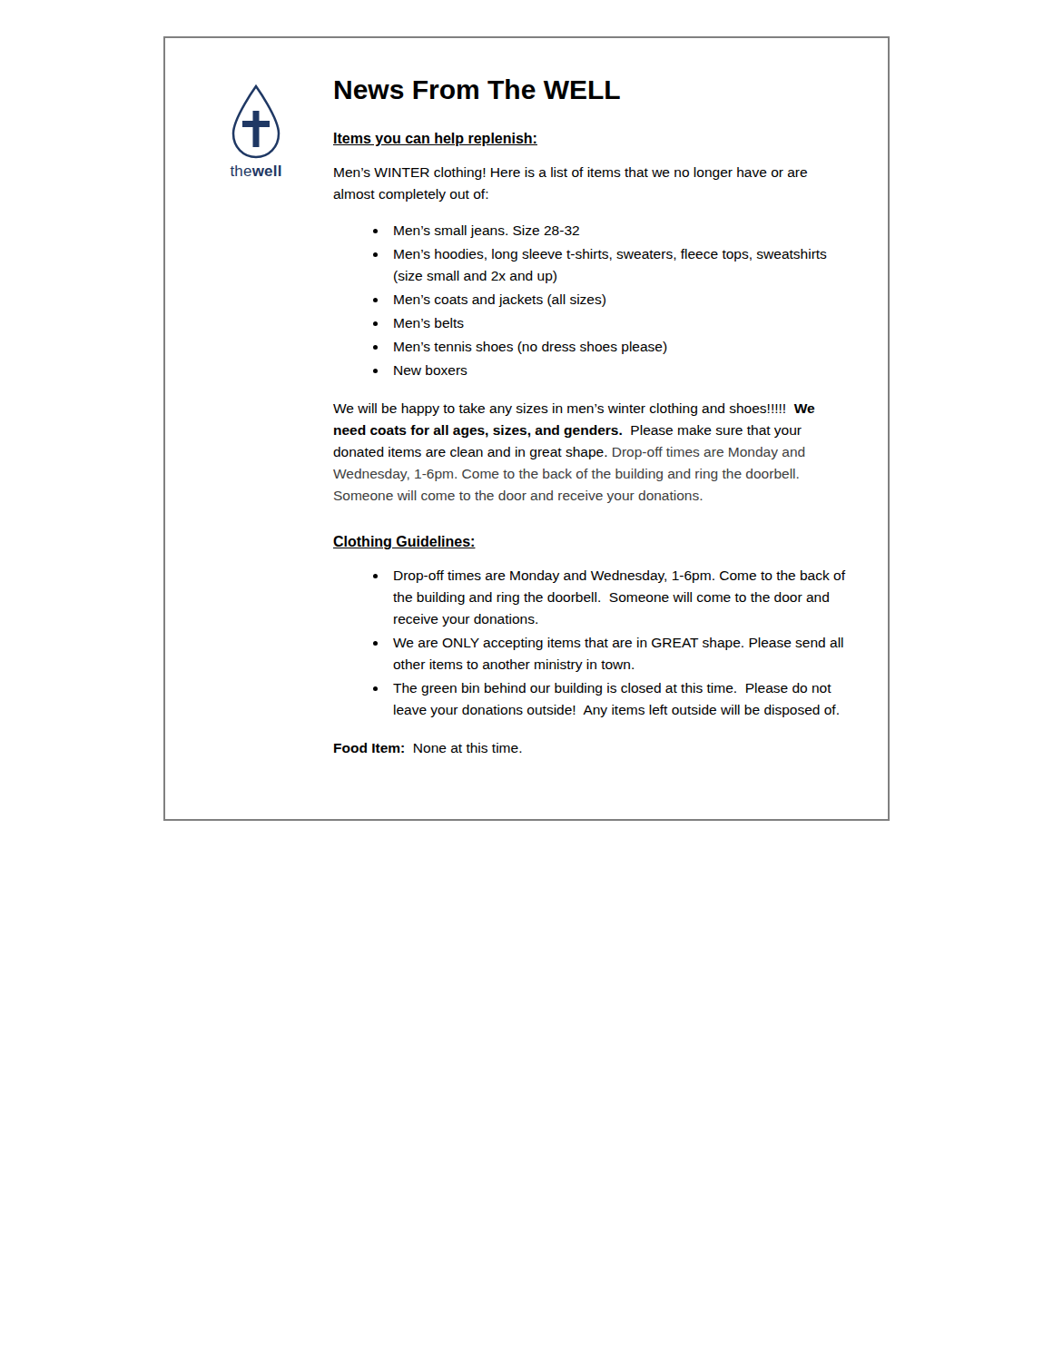the well
News From The WELL
Items you can help replenish:
Men’s WINTER clothing! Here is a list of items that we no longer have or are almost completely out of:
Men’s small jeans. Size 28-32
Men’s hoodies, long sleeve t-shirts, sweaters, fleece tops, sweatshirts (size small and 2x and up)
Men’s coats and jackets (all sizes)
Men’s belts
Men’s tennis shoes (no dress shoes please)
New boxers
We will be happy to take any sizes in men’s winter clothing and shoes!!!!! We need coats for all ages, sizes, and genders. Please make sure that your donated items are clean and in great shape. Drop-off times are Monday and Wednesday, 1-6pm. Come to the back of the building and ring the doorbell. Someone will come to the door and receive your donations.
Clothing Guidelines:
Drop-off times are Monday and Wednesday, 1-6pm. Come to the back of the building and ring the doorbell. Someone will come to the door and receive your donations.
We are ONLY accepting items that are in GREAT shape. Please send all other items to another ministry in town.
The green bin behind our building is closed at this time. Please do not leave your donations outside! Any items left outside will be disposed of.
Food Item: None at this time.